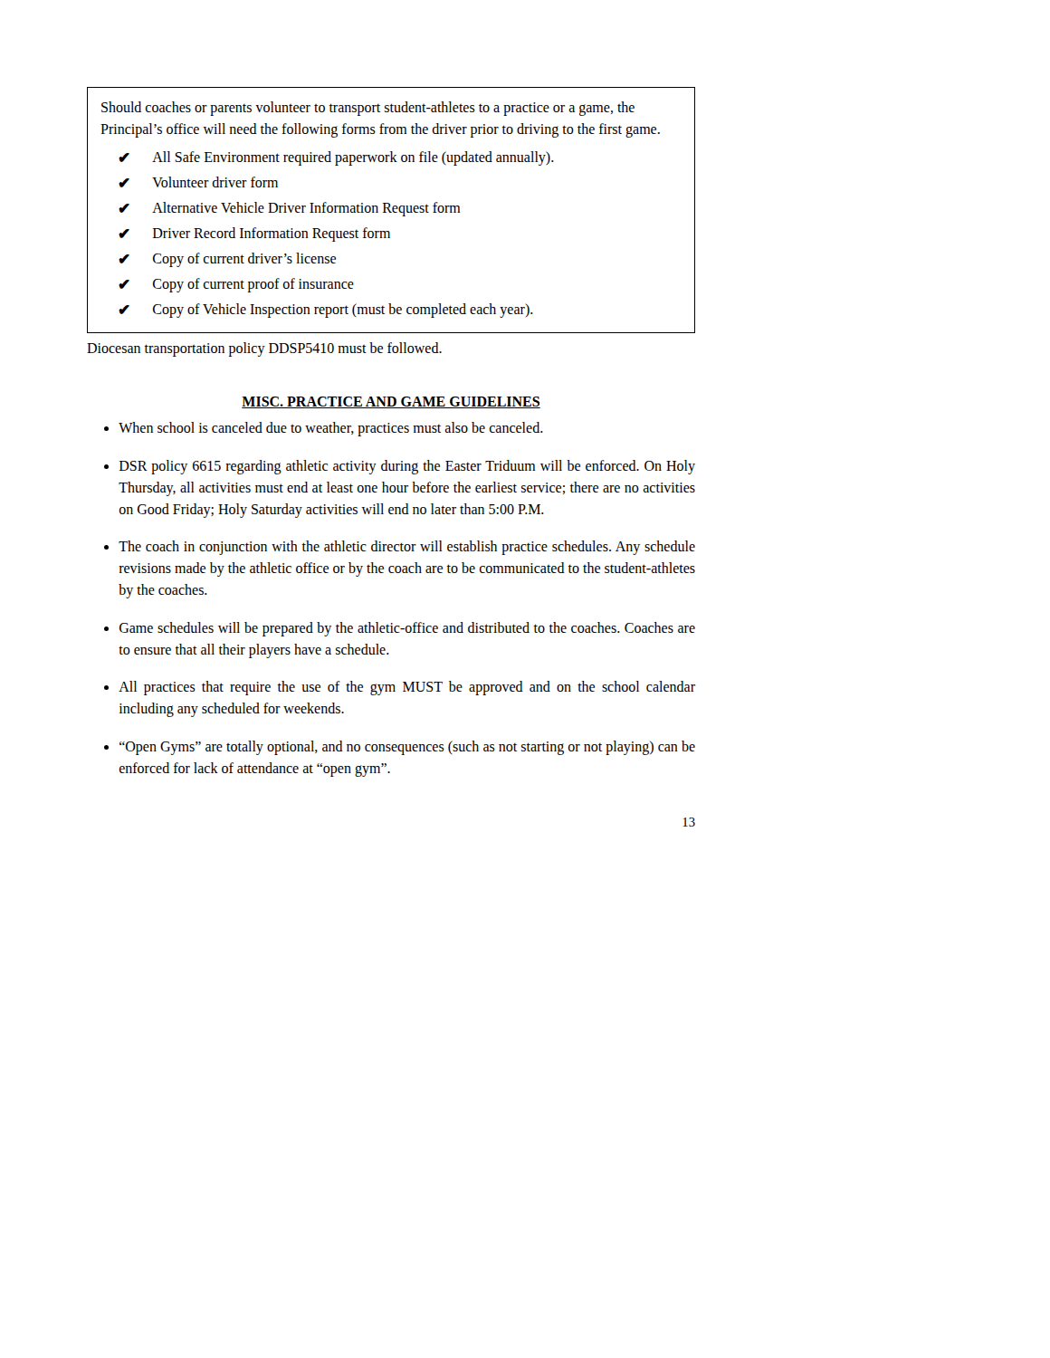Should coaches or parents volunteer to transport student-athletes to a practice or a game, the Principal’s office will need the following forms from the driver prior to driving to the first game.
| ✔ | All Safe Environment required paperwork on file (updated annually). |
| ✔ | Volunteer driver form |
| ✔ | Alternative Vehicle Driver Information Request form |
| ✔ | Driver Record Information Request form |
| ✔ | Copy of current driver’s license |
| ✔ | Copy of current proof of insurance |
| ✔ | Copy of Vehicle Inspection report (must be completed each year). |
Diocesan transportation policy DDSP5410 must be followed.
MISC. PRACTICE AND GAME GUIDELINES
When school is canceled due to weather, practices must also be canceled.
DSR policy 6615 regarding athletic activity during the Easter Triduum will be enforced. On Holy Thursday, all activities must end at least one hour before the earliest service; there are no activities on Good Friday; Holy Saturday activities will end no later than 5:00 P.M.
The coach in conjunction with the athletic director will establish practice schedules. Any schedule revisions made by the athletic office or by the coach are to be communicated to the student-athletes by the coaches.
Game schedules will be prepared by the athletic-office and distributed to the coaches. Coaches are to ensure that all their players have a schedule.
All practices that require the use of the gym MUST be approved and on the school calendar including any scheduled for weekends.
“Open Gyms” are totally optional, and no consequences (such as not starting or not playing) can be enforced for lack of attendance at “open gym”.
13